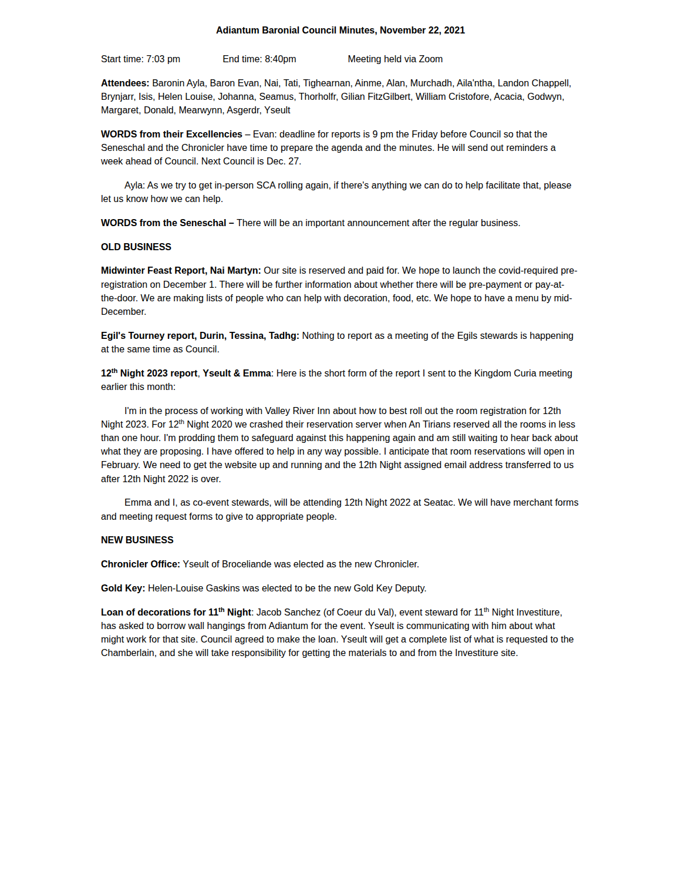Adiantum Baronial Council Minutes, November 22, 2021
Start time: 7:03 pm End time: 8:40pm Meeting held via Zoom
Attendees: Baronin Ayla, Baron Evan, Nai, Tati, Tighearnan, Ainme, Alan, Murchadh, Aila'ntha, Landon Chappell, Brynjarr, Isis, Helen Louise, Johanna, Seamus, Thorholfr, Gilian FitzGilbert, William Cristofore, Acacia, Godwyn, Margaret, Donald, Mearwynn, Asgerdr, Yseult
WORDS from their Excellencies – Evan: deadline for reports is 9 pm the Friday before Council so that the Seneschal and the Chronicler have time to prepare the agenda and the minutes. He will send out reminders a week ahead of Council. Next Council is Dec. 27.
Ayla: As we try to get in-person SCA rolling again, if there's anything we can do to help facilitate that, please let us know how we can help.
WORDS from the Seneschal – There will be an important announcement after the regular business.
OLD BUSINESS
Midwinter Feast Report, Nai Martyn: Our site is reserved and paid for. We hope to launch the covid-required pre-registration on December 1. There will be further information about whether there will be pre-payment or pay-at-the-door. We are making lists of people who can help with decoration, food, etc. We hope to have a menu by mid-December.
Egil's Tourney report, Durin, Tessina, Tadhg: Nothing to report as a meeting of the Egils stewards is happening at the same time as Council.
12th Night 2023 report, Yseult & Emma: Here is the short form of the report I sent to the Kingdom Curia meeting earlier this month:
I'm in the process of working with Valley River Inn about how to best roll out the room registration for 12th Night 2023. For 12th Night 2020 we crashed their reservation server when An Tirians reserved all the rooms in less than one hour. I'm prodding them to safeguard against this happening again and am still waiting to hear back about what they are proposing. I have offered to help in any way possible. I anticipate that room reservations will open in February. We need to get the website up and running and the 12th Night assigned email address transferred to us after 12th Night 2022 is over.
Emma and I, as co-event stewards, will be attending 12th Night 2022 at Seatac. We will have merchant forms and meeting request forms to give to appropriate people.
NEW BUSINESS
Chronicler Office: Yseult of Broceliande was elected as the new Chronicler.
Gold Key: Helen-Louise Gaskins was elected to be the new Gold Key Deputy.
Loan of decorations for 11th Night: Jacob Sanchez (of Coeur du Val), event steward for 11th Night Investiture, has asked to borrow wall hangings from Adiantum for the event. Yseult is communicating with him about what might work for that site. Council agreed to make the loan. Yseult will get a complete list of what is requested to the Chamberlain, and she will take responsibility for getting the materials to and from the Investiture site.